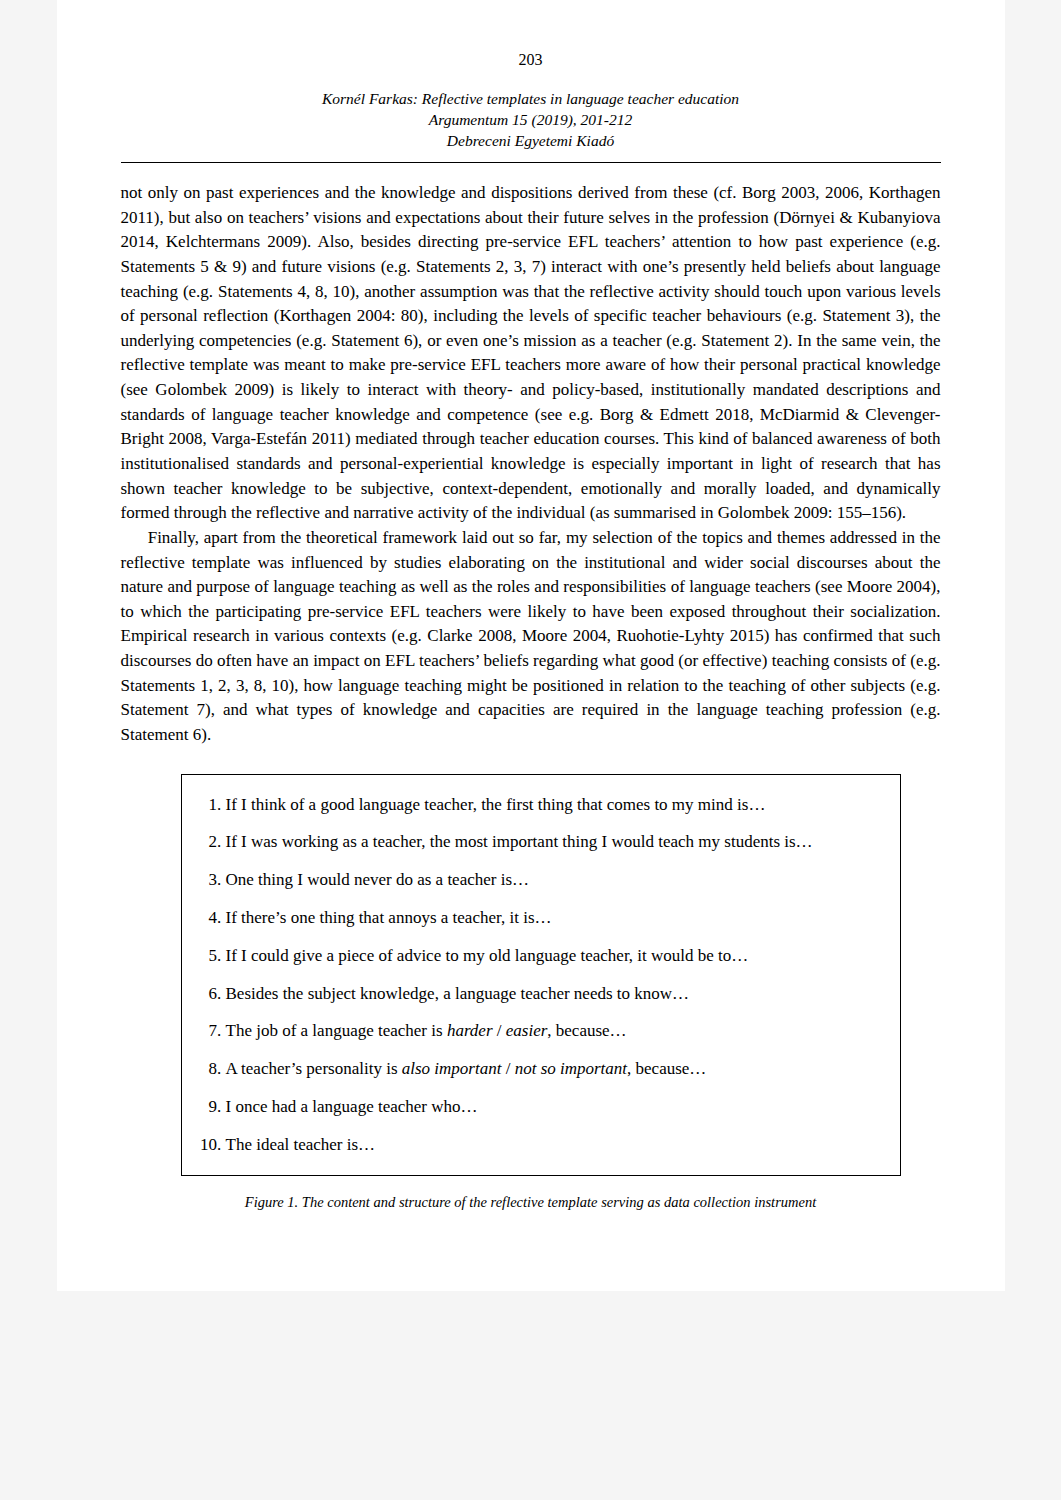203
Kornél Farkas: Reflective templates in language teacher education
Argumentum 15 (2019), 201-212
Debreceni Egyetemi Kiadó
not only on past experiences and the knowledge and dispositions derived from these (cf. Borg 2003, 2006, Korthagen 2011), but also on teachers’ visions and expectations about their future selves in the profession (Dörnyei & Kubanyiova 2014, Kelchtermans 2009). Also, besides directing pre-service EFL teachers’ attention to how past experience (e.g. Statements 5 & 9) and future visions (e.g. Statements 2, 3, 7) interact with one’s presently held beliefs about language teaching (e.g. Statements 4, 8, 10), another assumption was that the reflective activity should touch upon various levels of personal reflection (Korthagen 2004: 80), including the levels of specific teacher behaviours (e.g. Statement 3), the underlying competencies (e.g. Statement 6), or even one’s mission as a teacher (e.g. Statement 2). In the same vein, the reflective template was meant to make pre-service EFL teachers more aware of how their personal practical knowledge (see Golombek 2009) is likely to interact with theory- and policy-based, institutionally mandated descriptions and standards of language teacher knowledge and competence (see e.g. Borg & Edmett 2018, McDiarmid & Clevenger-Bright 2008, Varga-Estefán 2011) mediated through teacher education courses. This kind of balanced awareness of both institutionalised standards and personal-experiential knowledge is especially important in light of research that has shown teacher knowledge to be subjective, context-dependent, emotionally and morally loaded, and dynamically formed through the reflective and narrative activity of the individual (as summarised in Golombek 2009: 155–156).
Finally, apart from the theoretical framework laid out so far, my selection of the topics and themes addressed in the reflective template was influenced by studies elaborating on the institutional and wider social discourses about the nature and purpose of language teaching as well as the roles and responsibilities of language teachers (see Moore 2004), to which the participating pre-service EFL teachers were likely to have been exposed throughout their socialization. Empirical research in various contexts (e.g. Clarke 2008, Moore 2004, Ruohotie-Lyhty 2015) has confirmed that such discourses do often have an impact on EFL teachers’ beliefs regarding what good (or effective) teaching consists of (e.g. Statements 1, 2, 3, 8, 10), how language teaching might be positioned in relation to the teaching of other subjects (e.g. Statement 7), and what types of knowledge and capacities are required in the language teaching profession (e.g. Statement 6).
If I think of a good language teacher, the first thing that comes to my mind is…
If I was working as a teacher, the most important thing I would teach my students is…
One thing I would never do as a teacher is…
If there’s one thing that annoys a teacher, it is…
If I could give a piece of advice to my old language teacher, it would be to…
Besides the subject knowledge, a language teacher needs to know…
The job of a language teacher is harder / easier, because…
A teacher’s personality is also important / not so important, because…
I once had a language teacher who…
The ideal teacher is…
Figure 1. The content and structure of the reflective template serving as data collection instrument